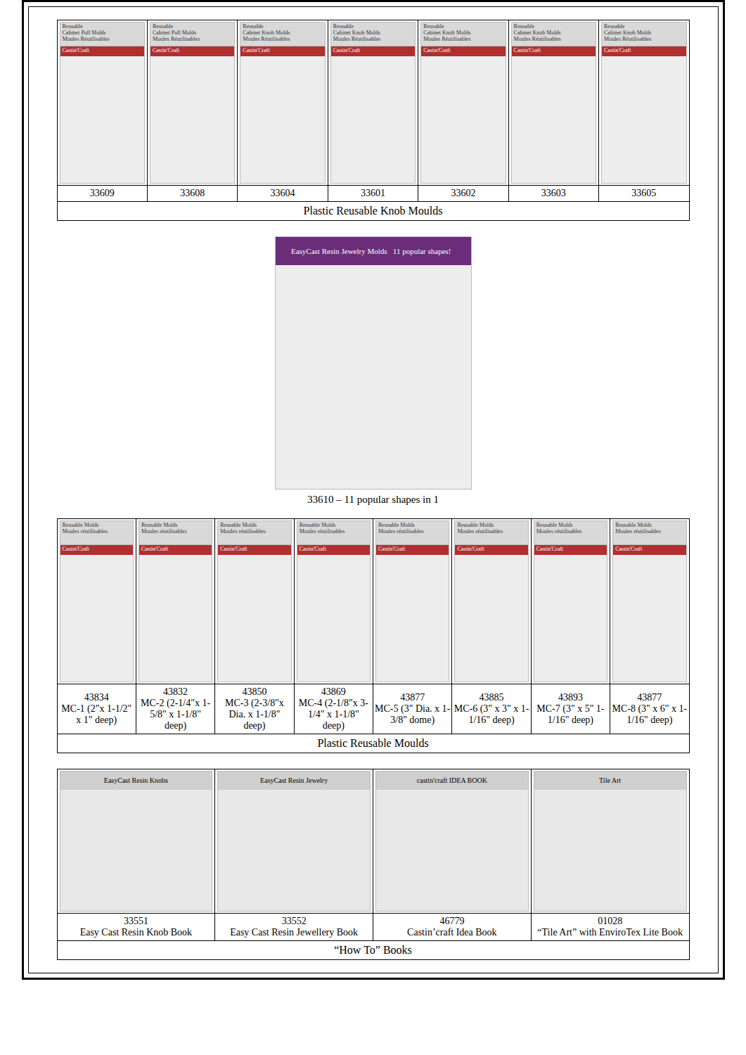| Reusable Cabinet Pull Molds Moules Réutilisables Castin'Craft | Reusable Cabinet Pull Molds Moules Réutilisables Castin'Craft | Reusable Cabinet Knob Molds Moules Réutilisables Castin'Craft | Reusable Cabinet Knob Molds Moules Réutilisables Castin'Craft | Reusable Cabinet Knob Molds Moules Réutilisables Castin'Craft | Reusable Cabinet Knob Molds Moules Réutilisables Castin'Craft | Reusable Cabinet Knob Molds Moules Réutilisables Castin'Craft |
| 33609 | 33608 | 33604 | 33601 | 33602 | 33603 | 33605 |
| Plastic Reusable Knob Moulds |
EasyCast Resin Jewelry Molds 11 popular shapes! Castin'Craft
33610 – 11 popular shapes in 1
| Reusable Molds Moules réutilisables Castin'Craft | Reusable Molds Moules réutilisables Castin'Craft | Reusable Molds Moules réutilisables Castin'Craft | Reusable Molds Moules réutilisables Castin'Craft | Reusable Molds Moules réutilisables Castin'Craft | Reusable Molds Moules réutilisables Castin'Craft | Reusable Molds Moules réutilisables Castin'Craft | Reusable Molds Moules réutilisables Castin'Craft |
| 43834 MC-1 (2"x 1-1/2" x 1" deep) | 43832 MC-2 (2-1/4"x 1-5/8" x 1-1/8" deep) | 43850 MC-3 (2-3/8"x Dia. x 1-1/8" deep) | 43869 MC-4 (2-1/8"x 3-1/4" x 1-1/8" deep) | 43877 MC-5 (3" Dia. x 1-3/8" dome) | 43885 MC-6 (3" x 3" x 1-1/16" deep) | 43893 MC-7 (3" x 5" 1-1/16" deep) | 43877 MC-8 (3" x 6" x 1-1/16" deep) |
| Plastic Reusable Moulds |
| EasyCast Resin Knobs | EasyCast Resin Jewelry | castin'craft IDEA BOOK | Tile Art |
| 33551 Easy Cast Resin Knob Book | 33552 Easy Cast Resin Jewellery Book | 46779 Castin’craft Idea Book | 01028 “Tile Art” with EnviroTex Lite Book |
| “How To” Books |